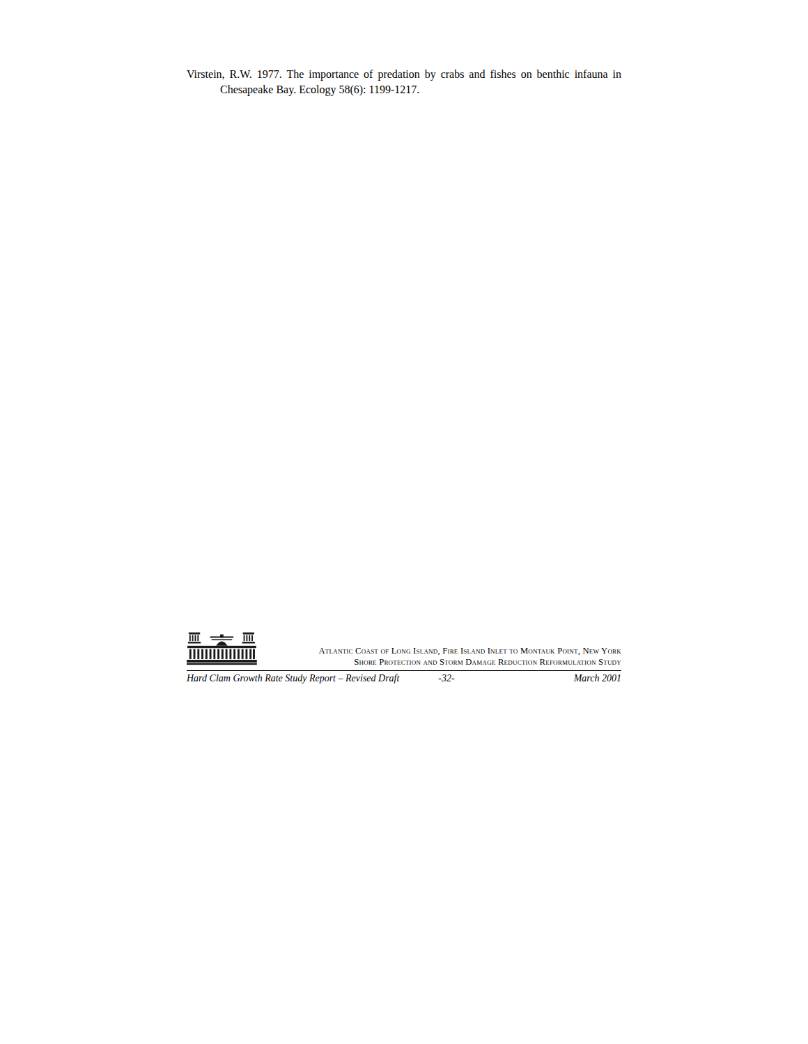Virstein, R.W. 1977. The importance of predation by crabs and fishes on benthic infauna in Chesapeake Bay. Ecology 58(6): 1199-1217.
Atlantic Coast of Long Island, Fire Island Inlet to Montauk Point, New York
Shore Protection and Storm Damage Reduction Reformulation Study
Hard Clam Growth Rate Study Report – Revised Draft
-32-
March 2001